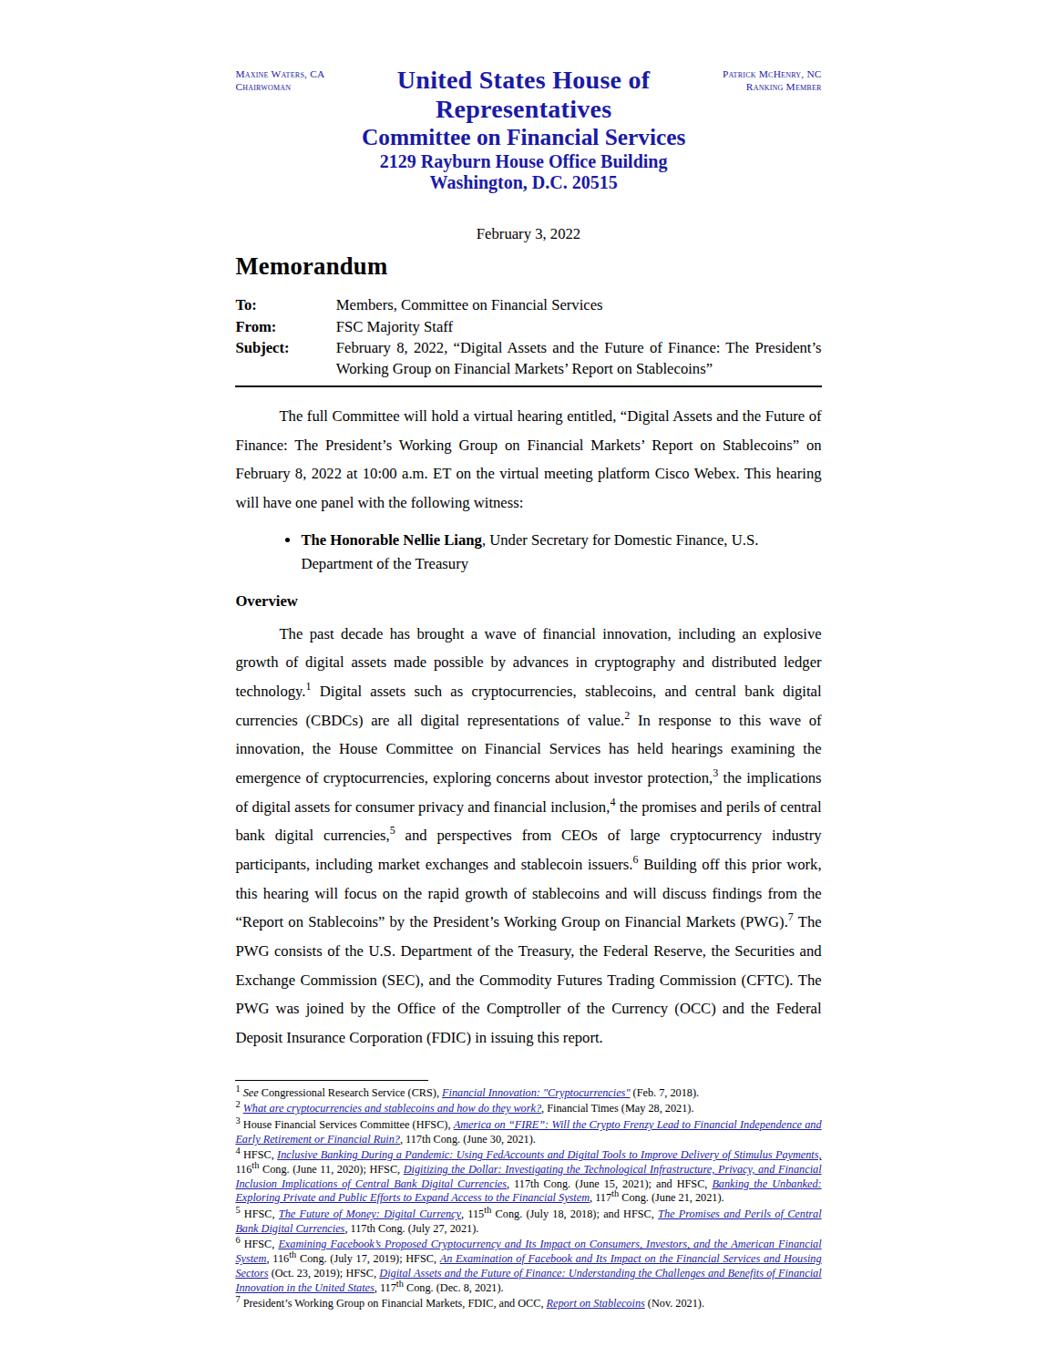Maxine Waters, CA
Chairwoman
United States House of Representatives
Committee on Financial Services
2129 Rayburn House Office Building
Washington, D.C. 20515
Patrick McHenry, NC
Ranking Member
February 3, 2022
Memorandum
| To: | Members, Committee on Financial Services |
| From: | FSC Majority Staff |
| Subject: | February 8, 2022, “Digital Assets and the Future of Finance: The President’s Working Group on Financial Markets’ Report on Stablecoins” |
The full Committee will hold a virtual hearing entitled, “Digital Assets and the Future of Finance: The President’s Working Group on Financial Markets’ Report on Stablecoins” on February 8, 2022 at 10:00 a.m. ET on the virtual meeting platform Cisco Webex. This hearing will have one panel with the following witness:
The Honorable Nellie Liang, Under Secretary for Domestic Finance, U.S. Department of the Treasury
Overview
The past decade has brought a wave of financial innovation, including an explosive growth of digital assets made possible by advances in cryptography and distributed ledger technology.1 Digital assets such as cryptocurrencies, stablecoins, and central bank digital currencies (CBDCs) are all digital representations of value.2 In response to this wave of innovation, the House Committee on Financial Services has held hearings examining the emergence of cryptocurrencies, exploring concerns about investor protection,3 the implications of digital assets for consumer privacy and financial inclusion,4 the promises and perils of central bank digital currencies,5 and perspectives from CEOs of large cryptocurrency industry participants, including market exchanges and stablecoin issuers.6 Building off this prior work, this hearing will focus on the rapid growth of stablecoins and will discuss findings from the “Report on Stablecoins” by the President’s Working Group on Financial Markets (PWG).7 The PWG consists of the U.S. Department of the Treasury, the Federal Reserve, the Securities and Exchange Commission (SEC), and the Commodity Futures Trading Commission (CFTC). The PWG was joined by the Office of the Comptroller of the Currency (OCC) and the Federal Deposit Insurance Corporation (FDIC) in issuing this report.
1 See Congressional Research Service (CRS), Financial Innovation: "Cryptocurrencies" (Feb. 7, 2018).
2 What are cryptocurrencies and stablecoins and how do they work?, Financial Times (May 28, 2021).
3 House Financial Services Committee (HFSC), America on “FIRE”: Will the Crypto Frenzy Lead to Financial Independence and Early Retirement or Financial Ruin?, 117th Cong. (June 30, 2021).
4 HFSC, Inclusive Banking During a Pandemic: Using FedAccounts and Digital Tools to Improve Delivery of Stimulus Payments, 116th Cong. (June 11, 2020); HFSC, Digitizing the Dollar: Investigating the Technological Infrastructure, Privacy, and Financial Inclusion Implications of Central Bank Digital Currencies, 117th Cong. (June 15, 2021); and HFSC, Banking the Unbanked: Exploring Private and Public Efforts to Expand Access to the Financial System, 117th Cong. (June 21, 2021).
5 HFSC, The Future of Money: Digital Currency, 115th Cong. (July 18, 2018); and HFSC, The Promises and Perils of Central Bank Digital Currencies, 117th Cong. (July 27, 2021).
6 HFSC, Examining Facebook’s Proposed Cryptocurrency and Its Impact on Consumers, Investors, and the American Financial System, 116th Cong. (July 17, 2019); HFSC, An Examination of Facebook and Its Impact on the Financial Services and Housing Sectors (Oct. 23, 2019); HFSC, Digital Assets and the Future of Finance: Understanding the Challenges and Benefits of Financial Innovation in the United States, 117th Cong. (Dec. 8, 2021).
7 President’s Working Group on Financial Markets, FDIC, and OCC, Report on Stablecoins (Nov. 2021).